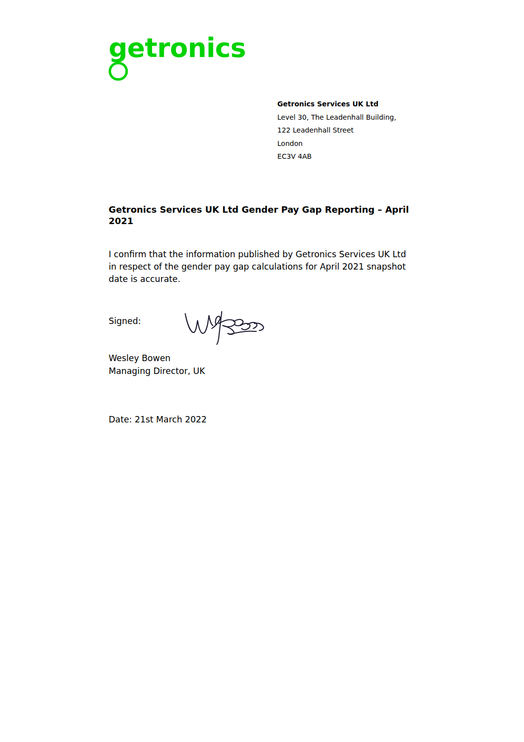getronics
Getronics Services UK Ltd
Level 30, The Leadenhall Building,
122 Leadenhall Street
London
EC3V 4AB
Getronics Services UK Ltd Gender Pay Gap Reporting – April 2021
I confirm that the information published by Getronics Services UK Ltd in respect of the gender pay gap calculations for April 2021 snapshot date is accurate.
Signed:
Signature
Wesley Bowen
Managing Director, UK
Date: 21st March 2022